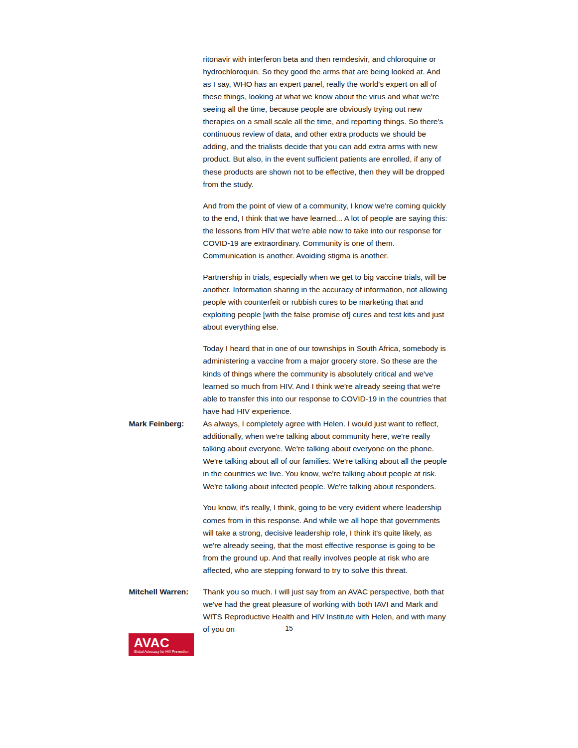ritonavir with interferon beta and then remdesivir, and chloroquine or hydrochloroquin. So they good the arms that are being looked at. And as I say, WHO has an expert panel, really the world's expert on all of these things, looking at what we know about the virus and what we're seeing all the time, because people are obviously trying out new therapies on a small scale all the time, and reporting things. So there's continuous review of data, and other extra products we should be adding, and the trialists decide that you can add extra arms with new product. But also, in the event sufficient patients are enrolled, if any of these products are shown not to be effective, then they will be dropped from the study.
And from the point of view of a community, I know we're coming quickly to the end, I think that we have learned... A lot of people are saying this: the lessons from HIV that we're able now to take into our response for COVID-19 are extraordinary. Community is one of them. Communication is another. Avoiding stigma is another.
Partnership in trials, especially when we get to big vaccine trials, will be another. Information sharing in the accuracy of information, not allowing people with counterfeit or rubbish cures to be marketing that and exploiting people [with the false promise of] cures and test kits and just about everything else.
Today I heard that in one of our townships in South Africa, somebody is administering a vaccine from a major grocery store. So these are the kinds of things where the community is absolutely critical and we've learned so much from HIV. And I think we're already seeing that we're able to transfer this into our response to COVID-19 in the countries that have had HIV experience.
Mark Feinberg:
As always, I completely agree with Helen. I would just want to reflect, additionally, when we're talking about community here, we're really talking about everyone. We're talking about everyone on the phone. We're talking about all of our families. We're talking about all the people in the countries we live. You know, we're talking about people at risk. We're talking about infected people. We're talking about responders.
You know, it's really, I think, going to be very evident where leadership comes from in this response. And while we all hope that governments will take a strong, decisive leadership role, I think it's quite likely, as we're already seeing, that the most effective response is going to be from the ground up. And that really involves people at risk who are affected, who are stepping forward to try to solve this threat.
Mitchell Warren:
Thank you so much. I will just say from an AVAC perspective, both that we've had the great pleasure of working with both IAVI and Mark and WITS Reproductive Health and HIV Institute with Helen, and with many of you on
AVAC Global Advocacy for HIV Prevention
15